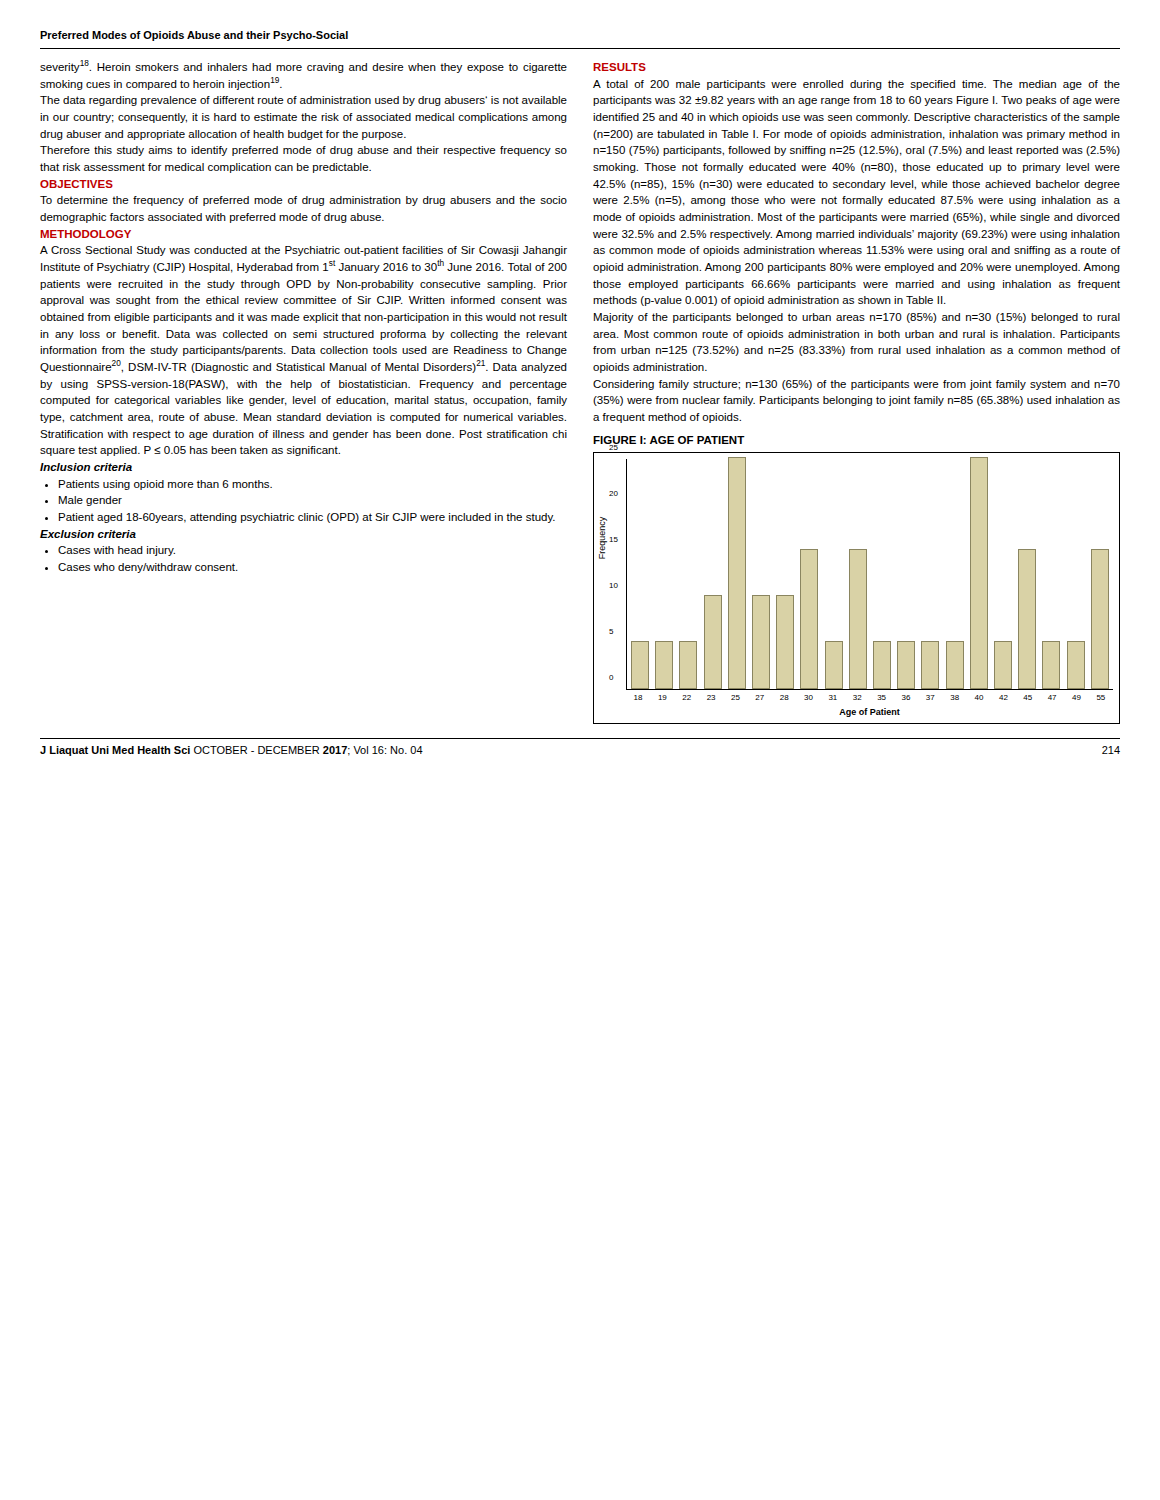Preferred Modes of Opioids Abuse and their Psycho-Social
severity18. Heroin smokers and inhalers had more craving and desire when they expose to cigarette smoking cues in compared to heroin injection19.
The data regarding prevalence of different route of administration used by drug abusers‘ is not available in our country; consequently, it is hard to estimate the risk of associated medical complications among drug abuser and appropriate allocation of health budget for the purpose.
Therefore this study aims to identify preferred mode of drug abuse and their respective frequency so that risk assessment for medical complication can be predictable.
OBJECTIVES
To determine the frequency of preferred mode of drug administration by drug abusers and the socio demographic factors associated with preferred mode of drug abuse.
METHODOLOGY
A Cross Sectional Study was conducted at the Psychiatric out-patient facilities of Sir Cowasji Jahangir Institute of Psychiatry (CJIP) Hospital, Hyderabad from 1st January 2016 to 30th June 2016. Total of 200 patients were recruited in the study through OPD by Non-probability consecutive sampling. Prior approval was sought from the ethical review committee of Sir CJIP. Written informed consent was obtained from eligible participants and it was made explicit that non-participation in this would not result in any loss or benefit. Data was collected on semi structured proforma by collecting the relevant information from the study participants/parents. Data collection tools used are Readiness to Change Questionnaire20, DSM-IV-TR (Diagnostic and Statistical Manual of Mental Disorders)21. Data analyzed by using SPSS-version-18(PASW), with the help of biostatistician. Frequency and percentage computed for categorical variables like gender, level of education, marital status, occupation, family type, catchment area, route of abuse. Mean standard deviation is computed for numerical variables. Stratification with respect to age duration of illness and gender has been done. Post stratification chi square test applied. P ≤ 0.05 has been taken as significant.
Inclusion criteria
Patients using opioid more than 6 months.
Male gender
Patient aged 18-60years, attending psychiatric clinic (OPD) at Sir CJIP were included in the study.
Exclusion criteria
Cases with head injury.
Cases who deny/withdraw consent.
RESULTS
A total of 200 male participants were enrolled during the specified time. The median age of the participants was 32 ±9.82 years with an age range from 18 to 60 years Figure I. Two peaks of age were identified 25 and 40 in which opioids use was seen commonly. Descriptive characteristics of the sample (n=200) are tabulated in Table I. For mode of opioids administration, inhalation was primary method in n=150 (75%) participants, followed by sniffing n=25 (12.5%), oral (7.5%) and least reported was (2.5%) smoking. Those not formally educated were 40% (n=80), those educated up to primary level were 42.5% (n=85), 15% (n=30) were educated to secondary level, while those achieved bachelor degree were 2.5% (n=5), among those who were not formally educated 87.5% were using inhalation as a mode of opioids administration. Most of the participants were married (65%), while single and divorced were 32.5% and 2.5% respectively. Among married individuals’ majority (69.23%) were using inhalation as common mode of opioids administration whereas 11.53% were using oral and sniffing as a route of opioid administration. Among 200 participants 80% were employed and 20% were unemployed. Among those employed participants 66.66% participants were married and using inhalation as frequent methods (p-value 0.001) of opioid administration as shown in Table II.
Majority of the participants belonged to urban areas n=170 (85%) and n=30 (15%) belonged to rural area. Most common route of opioids administration in both urban and rural is inhalation. Participants from urban n=125 (73.52%) and n=25 (83.33%) from rural used inhalation as a common method of opioids administration.
Considering family structure; n=130 (65%) of the participants were from joint family system and n=70 (35%) were from nuclear family. Participants belonging to joint family n=85 (65.38%) used inhalation as a frequent method of opioids.
FIGURE I: AGE OF PATIENT
Frequency 25 20 15 10 5 0
1819222325272830313235363738404245474955
Age of Patient
J Liaquat Uni Med Health Sci OCTOBER - DECEMBER 2017; Vol 16: No. 04
214